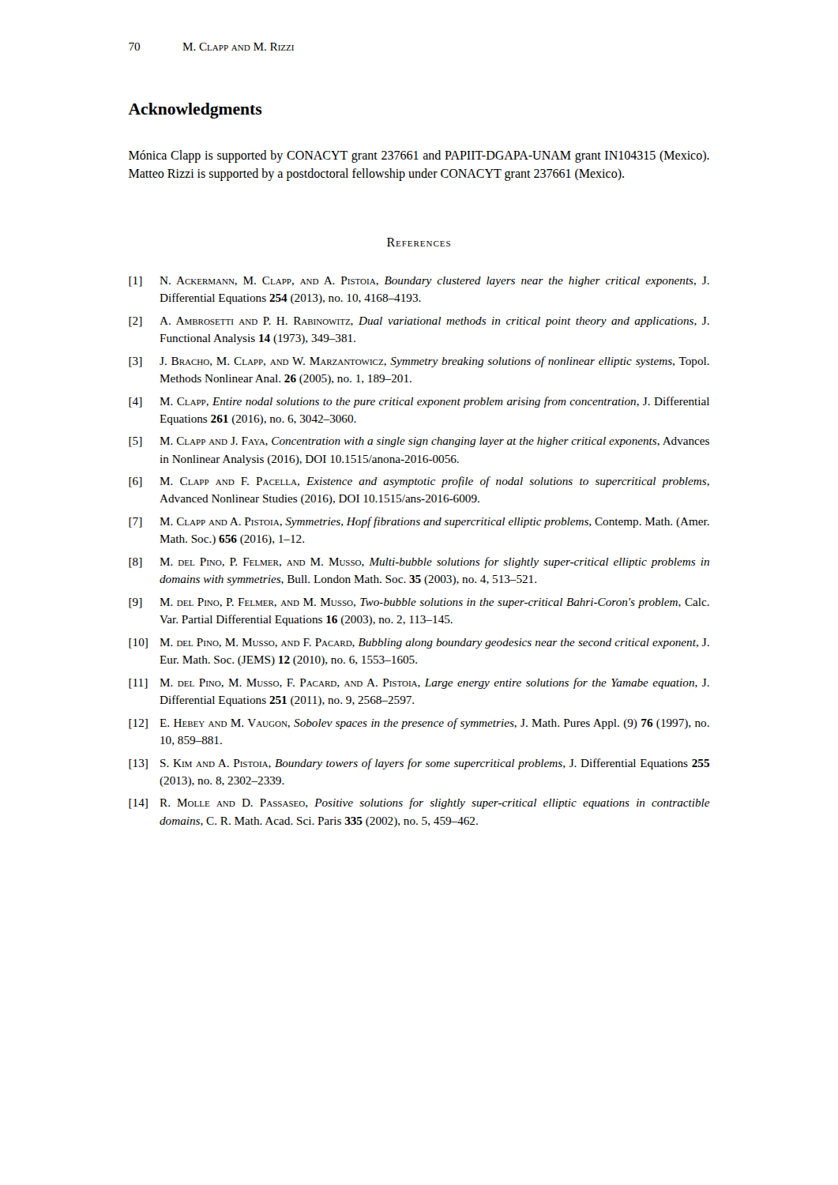70 M. Clapp and M. Rizzi
Acknowledgments
Mónica Clapp is supported by CONACYT grant 237661 and PAPIIT-DGAPA-UNAM grant IN104315 (Mexico). Matteo Rizzi is supported by a postdoctoral fellowship under CONACYT grant 237661 (Mexico).
References
[1] N. Ackermann, M. Clapp, and A. Pistoia, Boundary clustered layers near the higher critical exponents, J. Differential Equations 254 (2013), no. 10, 4168–4193.
[2] A. Ambrosetti and P. H. Rabinowitz, Dual variational methods in critical point theory and applications, J. Functional Analysis 14 (1973), 349–381.
[3] J. Bracho, M. Clapp, and W. Marzantowicz, Symmetry breaking solutions of nonlinear elliptic systems, Topol. Methods Nonlinear Anal. 26 (2005), no. 1, 189–201.
[4] M. Clapp, Entire nodal solutions to the pure critical exponent problem arising from concentration, J. Differential Equations 261 (2016), no. 6, 3042–3060.
[5] M. Clapp and J. Faya, Concentration with a single sign changing layer at the higher critical exponents, Advances in Nonlinear Analysis (2016), DOI 10.1515/anona-2016-0056.
[6] M. Clapp and F. Pacella, Existence and asymptotic profile of nodal solutions to supercritical problems, Advanced Nonlinear Studies (2016), DOI 10.1515/ans-2016-6009.
[7] M. Clapp and A. Pistoia, Symmetries, Hopf fibrations and supercritical elliptic problems, Contemp. Math. (Amer. Math. Soc.) 656 (2016), 1–12.
[8] M. del Pino, P. Felmer, and M. Musso, Multi-bubble solutions for slightly super-critical elliptic problems in domains with symmetries, Bull. London Math. Soc. 35 (2003), no. 4, 513–521.
[9] M. del Pino, P. Felmer, and M. Musso, Two-bubble solutions in the super-critical Bahri-Coron's problem, Calc. Var. Partial Differential Equations 16 (2003), no. 2, 113–145.
[10] M. del Pino, M. Musso, and F. Pacard, Bubbling along boundary geodesics near the second critical exponent, J. Eur. Math. Soc. (JEMS) 12 (2010), no. 6, 1553–1605.
[11] M. del Pino, M. Musso, F. Pacard, and A. Pistoia, Large energy entire solutions for the Yamabe equation, J. Differential Equations 251 (2011), no. 9, 2568–2597.
[12] E. Hebey and M. Vaugon, Sobolev spaces in the presence of symmetries, J. Math. Pures Appl. (9) 76 (1997), no. 10, 859–881.
[13] S. Kim and A. Pistoia, Boundary towers of layers for some supercritical problems, J. Differential Equations 255 (2013), no. 8, 2302–2339.
[14] R. Molle and D. Passaseo, Positive solutions for slightly super-critical elliptic equations in contractible domains, C. R. Math. Acad. Sci. Paris 335 (2002), no. 5, 459–462.